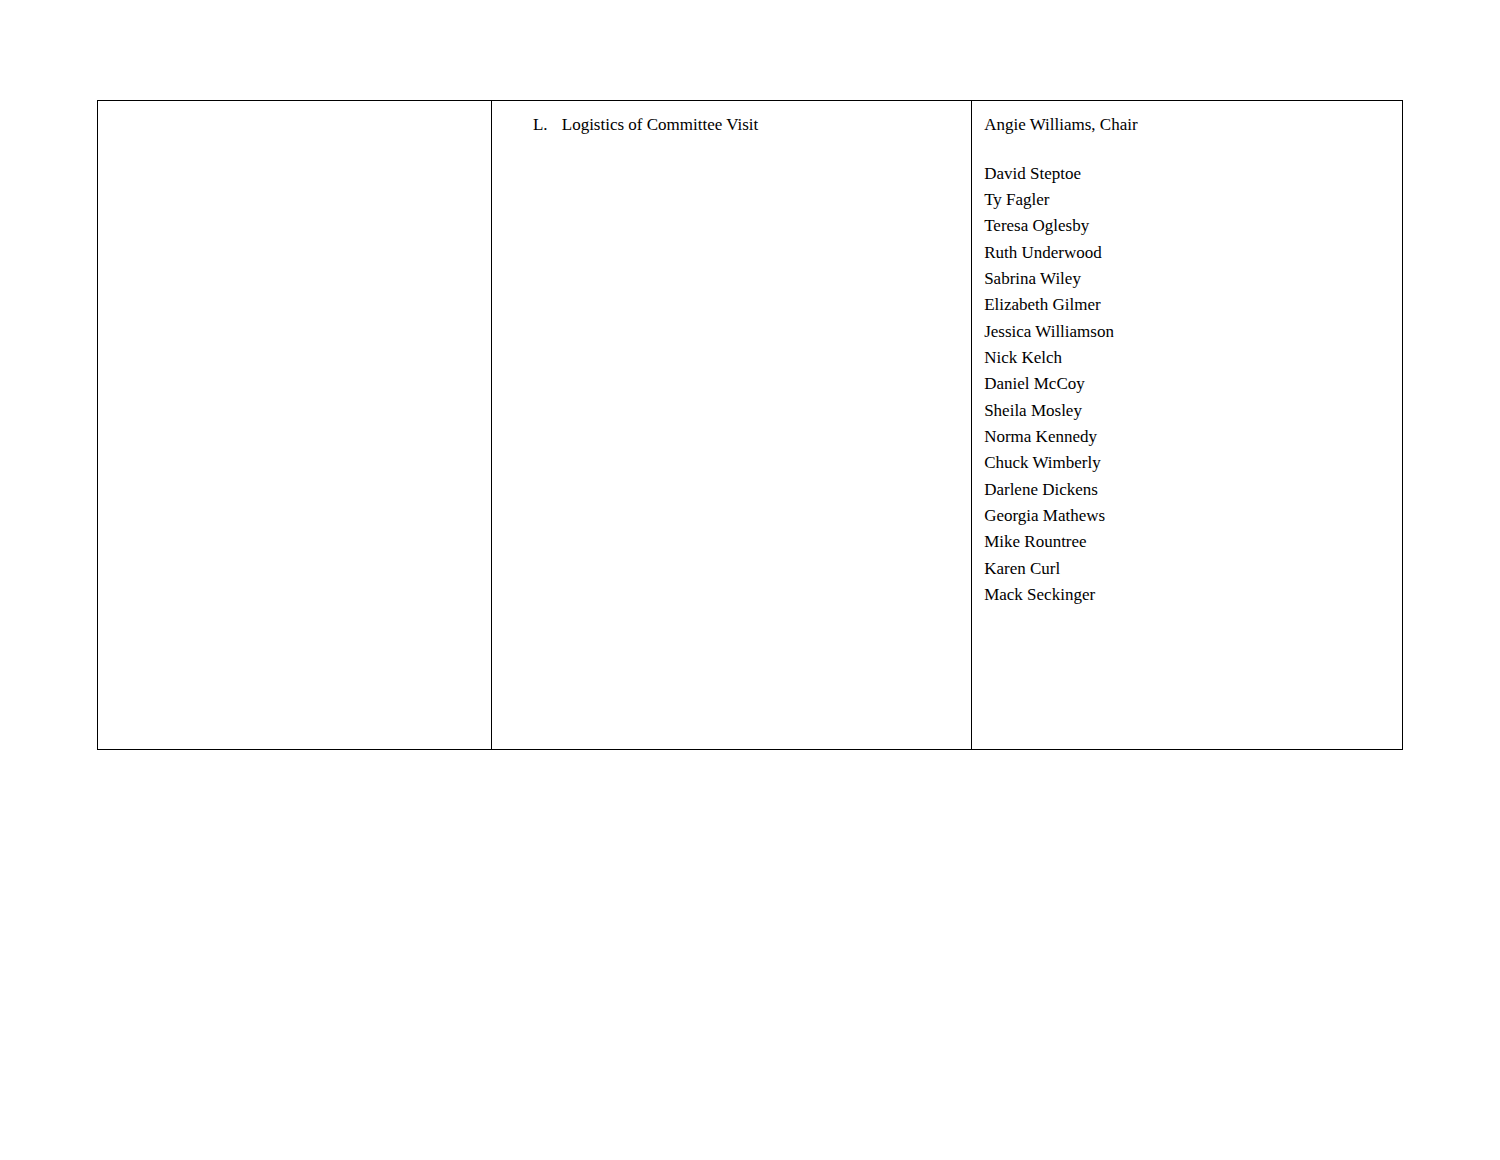| | Logistics of Committee Visit | Angie Williams, Chair David Steptoe Ty Fagler Teresa Oglesby Ruth Underwood Sabrina Wiley Elizabeth Gilmer Jessica Williamson Nick Kelch Daniel McCoy Sheila Mosley Norma Kennedy Chuck Wimberly Darlene Dickens Georgia Mathews Mike Rountree Karen Curl Mack Seckinger |